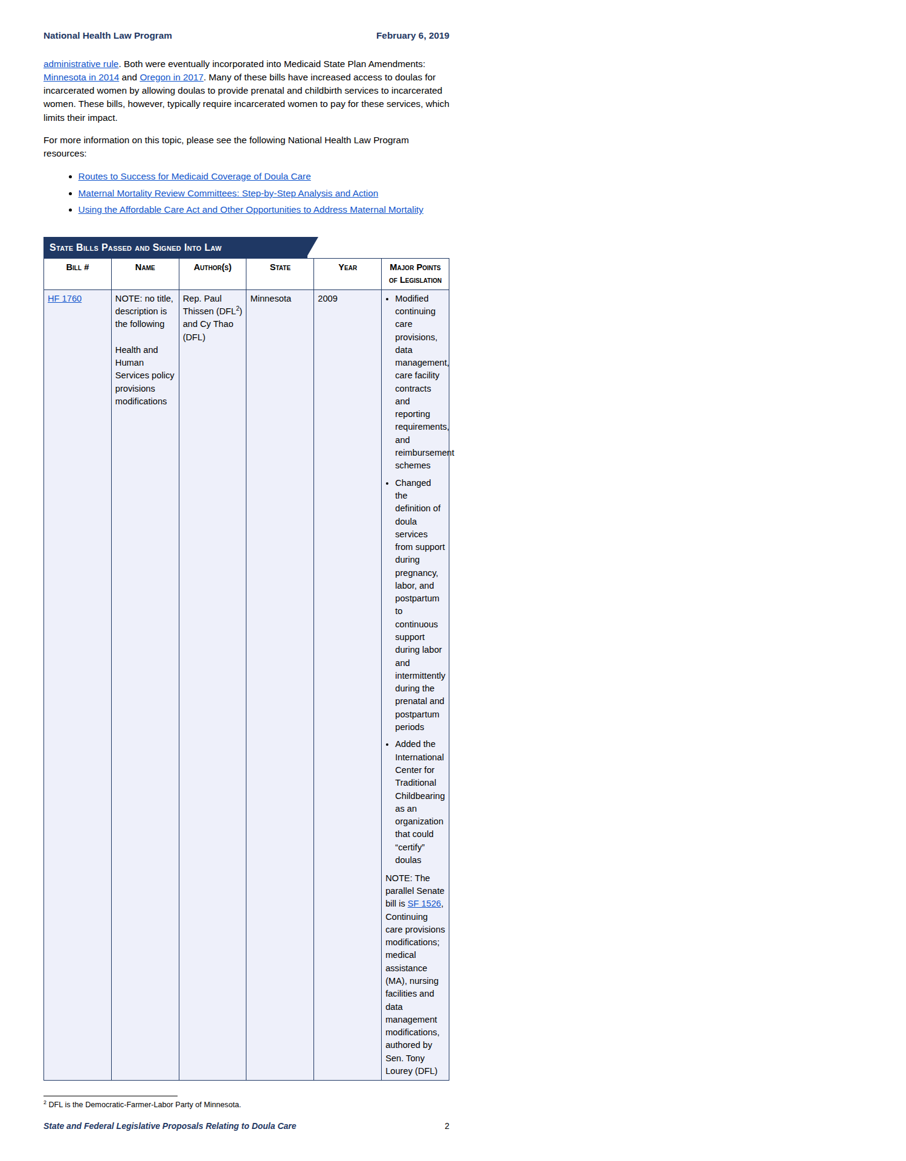National Health Law Program
February 6, 2019
administrative rule. Both were eventually incorporated into Medicaid State Plan Amendments: Minnesota in 2014 and Oregon in 2017. Many of these bills have increased access to doulas for incarcerated women by allowing doulas to provide prenatal and childbirth services to incarcerated women. These bills, however, typically require incarcerated women to pay for these services, which limits their impact.
For more information on this topic, please see the following National Health Law Program resources:
Routes to Success for Medicaid Coverage of Doula Care
Maternal Mortality Review Committees: Step-by-Step Analysis and Action
Using the Affordable Care Act and Other Opportunities to Address Maternal Mortality
State Bills Passed and Signed Into Law
| Bill # | Name | Author(s) | State | Year | Major Points of Legislation |
| --- | --- | --- | --- | --- | --- |
| HF 1760 | NOTE: no title, description is the following Health and Human Services policy provisions modifications | Rep. Paul Thissen (DFL 2 ) and Cy Thao (DFL) | Minnesota | 2009 | Modified continuing care provisions, data management, care facility contracts and reporting requirements, and reimbursement schemes Changed the definition of doula services from support during pregnancy, labor, and postpartum to continuous support during labor and intermittently during the prenatal and postpartum periods Added the International Center for Traditional Childbearing as an organization that could “certify” doulas NOTE: The parallel Senate bill is SF 1526 , Continuing care provisions modifications; medical assistance (MA), nursing facilities and data management modifications, authored by Sen. Tony Lourey (DFL) |
2 DFL is the Democratic-Farmer-Labor Party of Minnesota.
State and Federal Legislative Proposals Relating to Doula Care
2